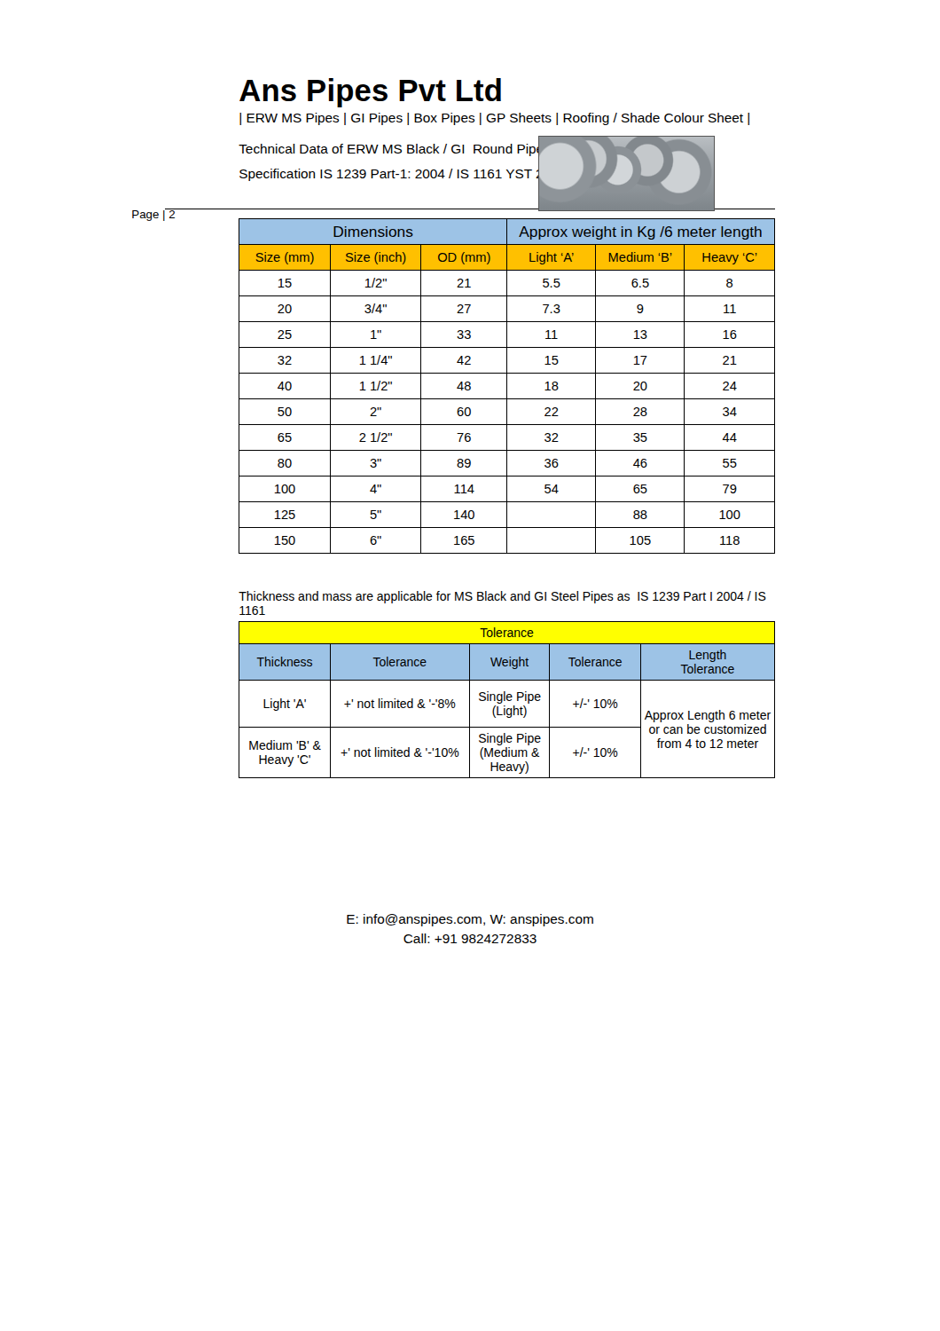Ans Pipes Pvt Ltd
| ERW MS Pipes | GI Pipes | Box Pipes | GP Sheets | Roofing / Shade Colour Sheet |
Technical Data of ERW MS Black / GI Round Pipes (CHS)
Specification IS 1239 Part-1: 2004 / IS 1161 YST 210
Page | 2
| Dimensions | Approx weight in Kg /6 meter length |
| --- | --- |
| Size (mm) | Size (inch) | OD (mm) | Light ‘A’ | Medium ‘B’ | Heavy ‘C’ |
| 15 | 1/2" | 21 | 5.5 | 6.5 | 8 |
| 20 | 3/4" | 27 | 7.3 | 9 | 11 |
| 25 | 1" | 33 | 11 | 13 | 16 |
| 32 | 1 1/4" | 42 | 15 | 17 | 21 |
| 40 | 1 1/2" | 48 | 18 | 20 | 24 |
| 50 | 2" | 60 | 22 | 28 | 34 |
| 65 | 2 1/2" | 76 | 32 | 35 | 44 |
| 80 | 3" | 89 | 36 | 46 | 55 |
| 100 | 4" | 114 | 54 | 65 | 79 |
| 125 | 5" | 140 | | 88 | 100 |
| 150 | 6" | 165 | | 105 | 118 |
Thickness and mass are applicable for MS Black and GI Steel Pipes as IS 1239 Part I 2004 / IS 1161
| Tolerance |
| --- |
| Thickness | Tolerance | Weight | Tolerance | Length Tolerance |
| Light 'A' | +' not limited & '-'8% | Single Pipe (Light) | +/-' 10% | Approx Length 6 meter or can be customized from 4 to 12 meter |
| Medium 'B' & Heavy 'C' | +' not limited & '-'10% | Single Pipe (Medium & Heavy) | +/-' 10% |
E: info@anspipes.com, W: anspipes.com
Call: +91 9824272833